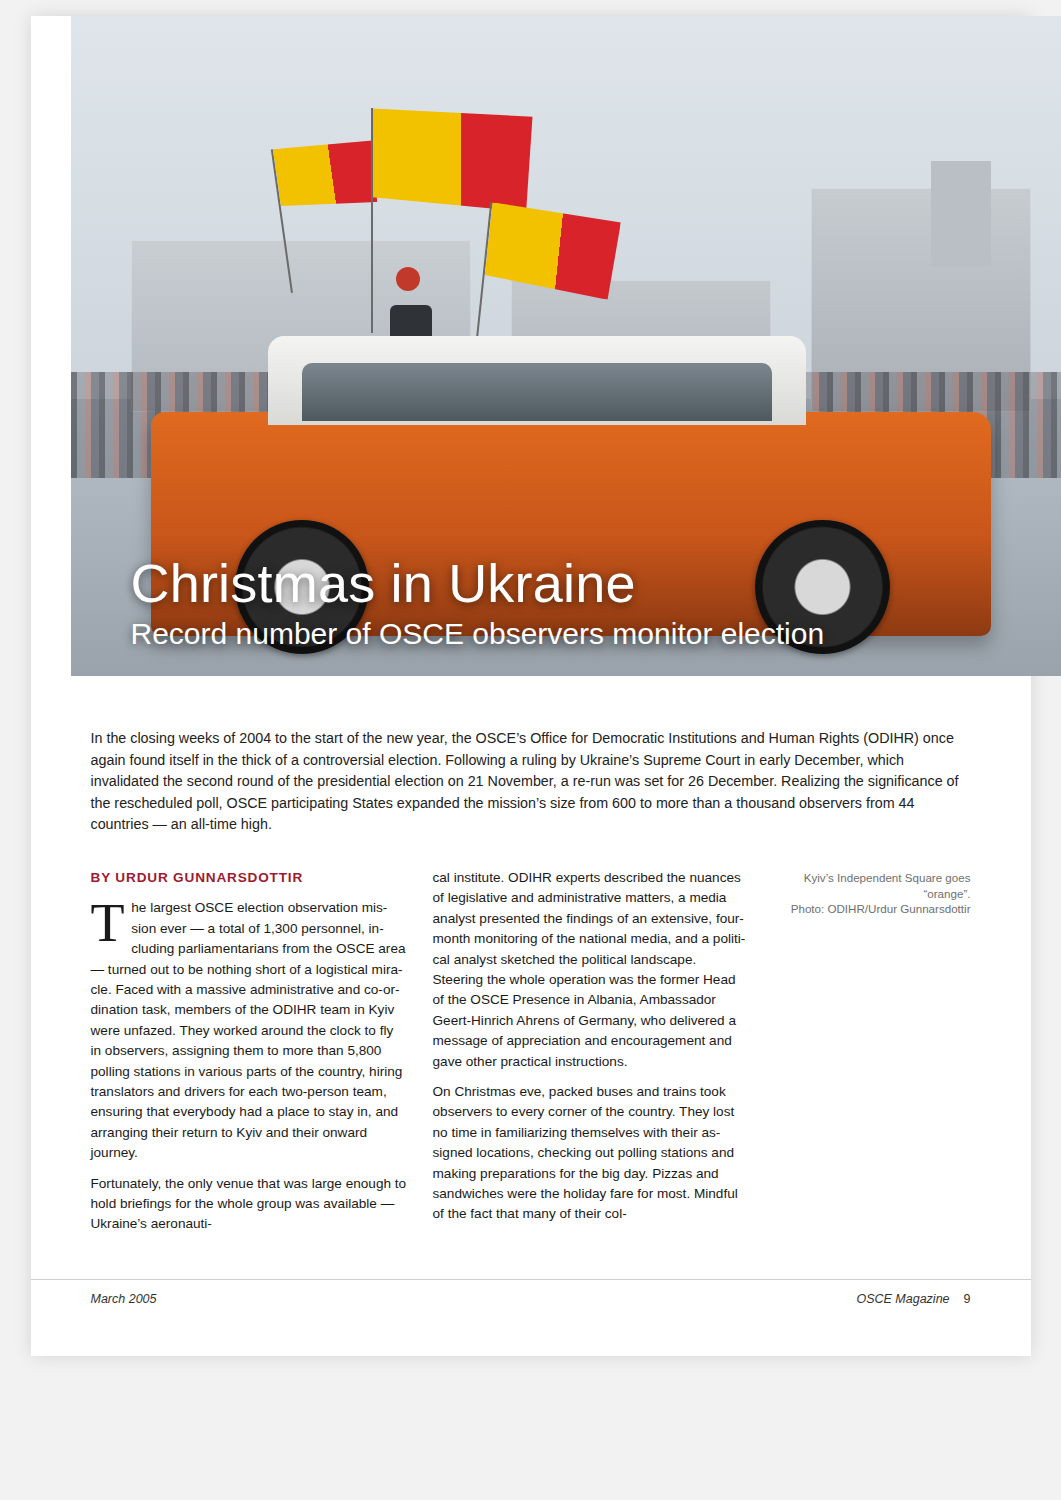Christmas in Ukraine
Record number of OSCE observers monitor election
In the closing weeks of 2004 to the start of the new year, the OSCE’s Office for Democratic Institutions and Human Rights (ODIHR) once again found itself in the thick of a controversial election. Following a ruling by Ukraine’s Supreme Court in early December, which invalidated the second round of the presidential election on 21 November, a re-run was set for 26 December. Realizing the significance of the rescheduled poll, OSCE participating States expanded the mission’s size from 600 to more than a thousand observers from 44 countries — an all-time high.
By Urdur Gunnarsdottir
The largest OSCE election observation mission ever — a total of 1,300 personnel, including parliamentarians from the OSCE area — turned out to be nothing short of a logistical miracle. Faced with a massive administrative and co-ordination task, members of the ODIHR team in Kyiv were unfazed. They worked around the clock to fly in observers, assigning them to more than 5,800 polling stations in various parts of the country, hiring translators and drivers for each two-person team, ensuring that everybody had a place to stay in, and arranging their return to Kyiv and their onward journey.
Fortunately, the only venue that was large enough to hold briefings for the whole group was available — Ukraine’s aeronauti-
cal institute. ODIHR experts described the nuances of legislative and administrative matters, a media analyst presented the findings of an extensive, four-month monitoring of the national media, and a political analyst sketched the political landscape. Steering the whole operation was the former Head of the OSCE Presence in Albania, Ambassador Geert-Hinrich Ahrens of Germany, who delivered a message of appreciation and encouragement and gave other practical instructions.
On Christmas eve, packed buses and trains took observers to every corner of the country. They lost no time in familiarizing themselves with their assigned locations, checking out polling stations and making preparations for the big day. Pizzas and sandwiches were the holiday fare for most. Mindful of the fact that many of their col-
Kyiv’s Independent Square goes “orange”.
Photo: ODIHR/Urdur Gunnarsdottir
March 2005
OSCE Magazine9